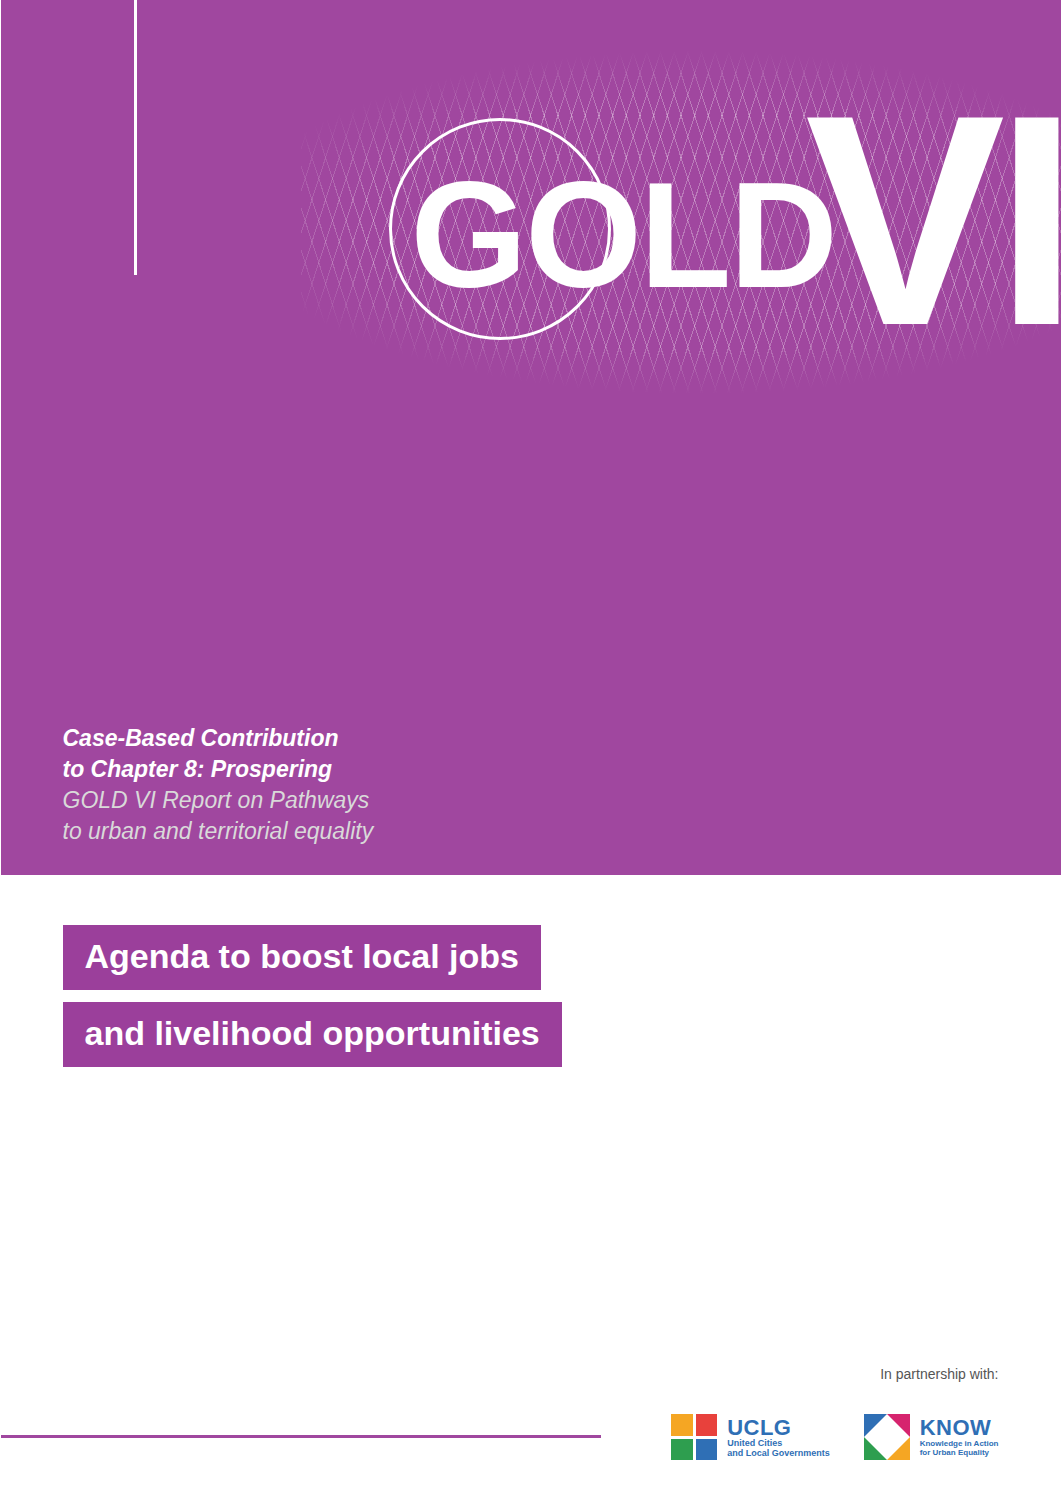GOLD
VI
Case-Based Contribution
to Chapter 8: Prospering
GOLD VI Report on Pathways
to urban and territorial equality
Agenda to boost local jobs
and livelihood opportunities
In partnership with:
UCLG
United Cities
and Local Governments
KNOW
Knowledge in Action
for Urban Equality